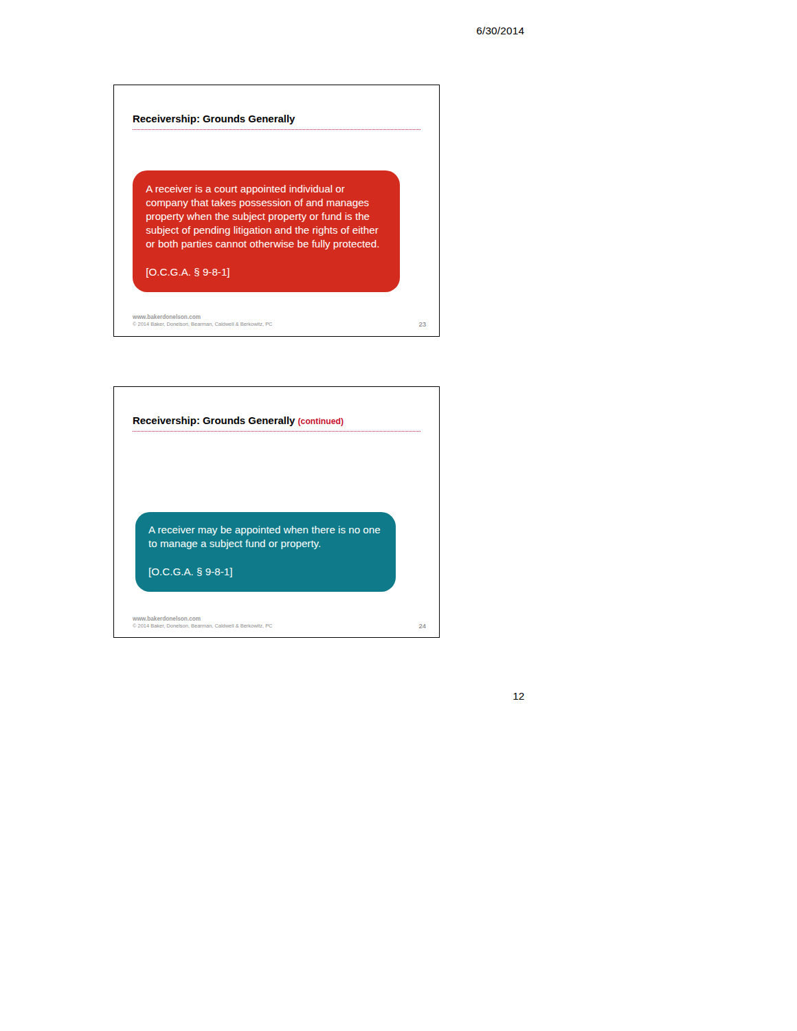6/30/2014
Receivership: Grounds Generally
A receiver is a court appointed individual or company that takes possession of and manages property when the subject property or fund is the subject of pending litigation and the rights of either or both parties cannot otherwise be fully protected.
[O.C.G.A. § 9-8-1]
www.bakerdonelson.com
© 2014 Baker, Donelson, Bearman, Caldwell & Berkowitz, PC
23
Receivership: Grounds Generally (continued)
A receiver may be appointed when there is no one to manage a subject fund or property.
[O.C.G.A. § 9-8-1]
www.bakerdonelson.com
© 2014 Baker, Donelson, Bearman, Caldwell & Berkowitz, PC
24
12